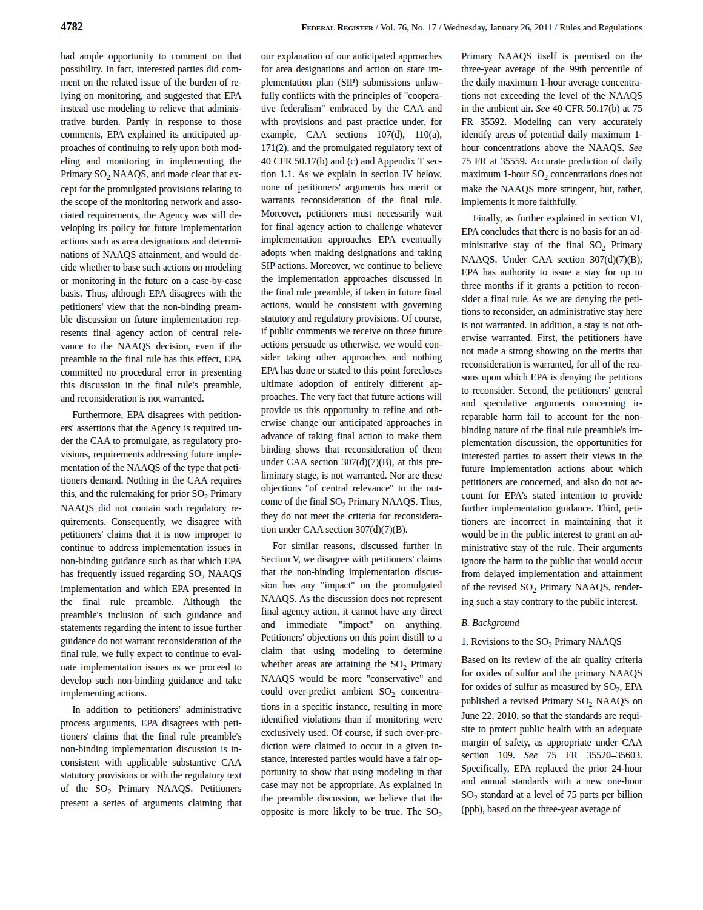4782 Federal Register / Vol. 76, No. 17 / Wednesday, January 26, 2011 / Rules and Regulations
had ample opportunity to comment on that possibility. In fact, interested parties did comment on the related issue of the burden of relying on monitoring, and suggested that EPA instead use modeling to relieve that administrative burden. Partly in response to those comments, EPA explained its anticipated approaches of continuing to rely upon both modeling and monitoring in implementing the Primary SO2 NAAQS, and made clear that except for the promulgated provisions relating to the scope of the monitoring network and associated requirements, the Agency was still developing its policy for future implementation actions such as area designations and determinations of NAAQS attainment, and would decide whether to base such actions on modeling or monitoring in the future on a case-by-case basis. Thus, although EPA disagrees with the petitioners' view that the non-binding preamble discussion on future implementation represents final agency action of central relevance to the NAAQS decision, even if the preamble to the final rule has this effect, EPA committed no procedural error in presenting this discussion in the final rule's preamble, and reconsideration is not warranted.
Furthermore, EPA disagrees with petitioners' assertions that the Agency is required under the CAA to promulgate, as regulatory provisions, requirements addressing future implementation of the NAAQS of the type that petitioners demand. Nothing in the CAA requires this, and the rulemaking for prior SO2 Primary NAAQS did not contain such regulatory requirements. Consequently, we disagree with petitioners' claims that it is now improper to continue to address implementation issues in non-binding guidance such as that which EPA has frequently issued regarding SO2 NAAQS implementation and which EPA presented in the final rule preamble. Although the preamble's inclusion of such guidance and statements regarding the intent to issue further guidance do not warrant reconsideration of the final rule, we fully expect to continue to evaluate implementation issues as we proceed to develop such non-binding guidance and take implementing actions.
In addition to petitioners' administrative process arguments, EPA disagrees with petitioners' claims that the final rule preamble's non-binding implementation discussion is inconsistent with applicable substantive CAA statutory provisions or with the regulatory text of the SO2 Primary NAAQS. Petitioners present a series of arguments claiming that our explanation of our anticipated approaches for area designations and action on state implementation plan (SIP) submissions unlawfully conflicts with the principles of "cooperative federalism" embraced by the CAA and with provisions and past practice under, for example, CAA sections 107(d), 110(a), 171(2), and the promulgated regulatory text of 40 CFR 50.17(b) and (c) and Appendix T section 1.1. As we explain in section IV below, none of petitioners' arguments has merit or warrants reconsideration of the final rule. Moreover, petitioners must necessarily wait for final agency action to challenge whatever implementation approaches EPA eventually adopts when making designations and taking SIP actions. Moreover, we continue to believe the implementation approaches discussed in the final rule preamble, if taken in future final actions, would be consistent with governing statutory and regulatory provisions. Of course, if public comments we receive on those future actions persuade us otherwise, we would consider taking other approaches and nothing EPA has done or stated to this point forecloses ultimate adoption of entirely different approaches. The very fact that future actions will provide us this opportunity to refine and otherwise change our anticipated approaches in advance of taking final action to make them binding shows that reconsideration of them under CAA section 307(d)(7)(B), at this preliminary stage, is not warranted. Nor are these objections "of central relevance" to the outcome of the final SO2 Primary NAAQS. Thus, they do not meet the criteria for reconsideration under CAA section 307(d)(7)(B).
For similar reasons, discussed further in Section V, we disagree with petitioners' claims that the non-binding implementation discussion has any "impact" on the promulgated NAAQS. As the discussion does not represent final agency action, it cannot have any direct and immediate "impact" on anything. Petitioners' objections on this point distill to a claim that using modeling to determine whether areas are attaining the SO2 Primary NAAQS would be more "conservative" and could over-predict ambient SO2 concentrations in a specific instance, resulting in more identified violations than if monitoring were exclusively used. Of course, if such over-prediction were claimed to occur in a given instance, interested parties would have a fair opportunity to show that using modeling in that case may not be appropriate. As explained in the preamble discussion, we believe that the opposite is more likely to be true. The SO2 Primary NAAQS itself is premised on the three-year average of the 99th percentile of the daily maximum 1-hour average concentrations not exceeding the level of the NAAQS in the ambient air. See 40 CFR 50.17(b) at 75 FR 35592. Modeling can very accurately identify areas of potential daily maximum 1-hour concentrations above the NAAQS. See 75 FR at 35559. Accurate prediction of daily maximum 1-hour SO2 concentrations does not make the NAAQS more stringent, but, rather, implements it more faithfully.
Finally, as further explained in section VI, EPA concludes that there is no basis for an administrative stay of the final SO2 Primary NAAQS. Under CAA section 307(d)(7)(B), EPA has authority to issue a stay for up to three months if it grants a petition to reconsider a final rule. As we are denying the petitions to reconsider, an administrative stay here is not warranted. In addition, a stay is not otherwise warranted. First, the petitioners have not made a strong showing on the merits that reconsideration is warranted, for all of the reasons upon which EPA is denying the petitions to reconsider. Second, the petitioners' general and speculative arguments concerning irreparable harm fail to account for the non-binding nature of the final rule preamble's implementation discussion, the opportunities for interested parties to assert their views in the future implementation actions about which petitioners are concerned, and also do not account for EPA's stated intention to provide further implementation guidance. Third, petitioners are incorrect in maintaining that it would be in the public interest to grant an administrative stay of the rule. Their arguments ignore the harm to the public that would occur from delayed implementation and attainment of the revised SO2 Primary NAAQS, rendering such a stay contrary to the public interest.
B. Background
1. Revisions to the SO2 Primary NAAQS
Based on its review of the air quality criteria for oxides of sulfur and the primary NAAQS for oxides of sulfur as measured by SO2, EPA published a revised Primary SO2 NAAQS on June 22, 2010, so that the standards are requisite to protect public health with an adequate margin of safety, as appropriate under CAA section 109. See 75 FR 35520–35603. Specifically, EPA replaced the prior 24-hour and annual standards with a new one-hour SO2 standard at a level of 75 parts per billion (ppb), based on the three-year average of